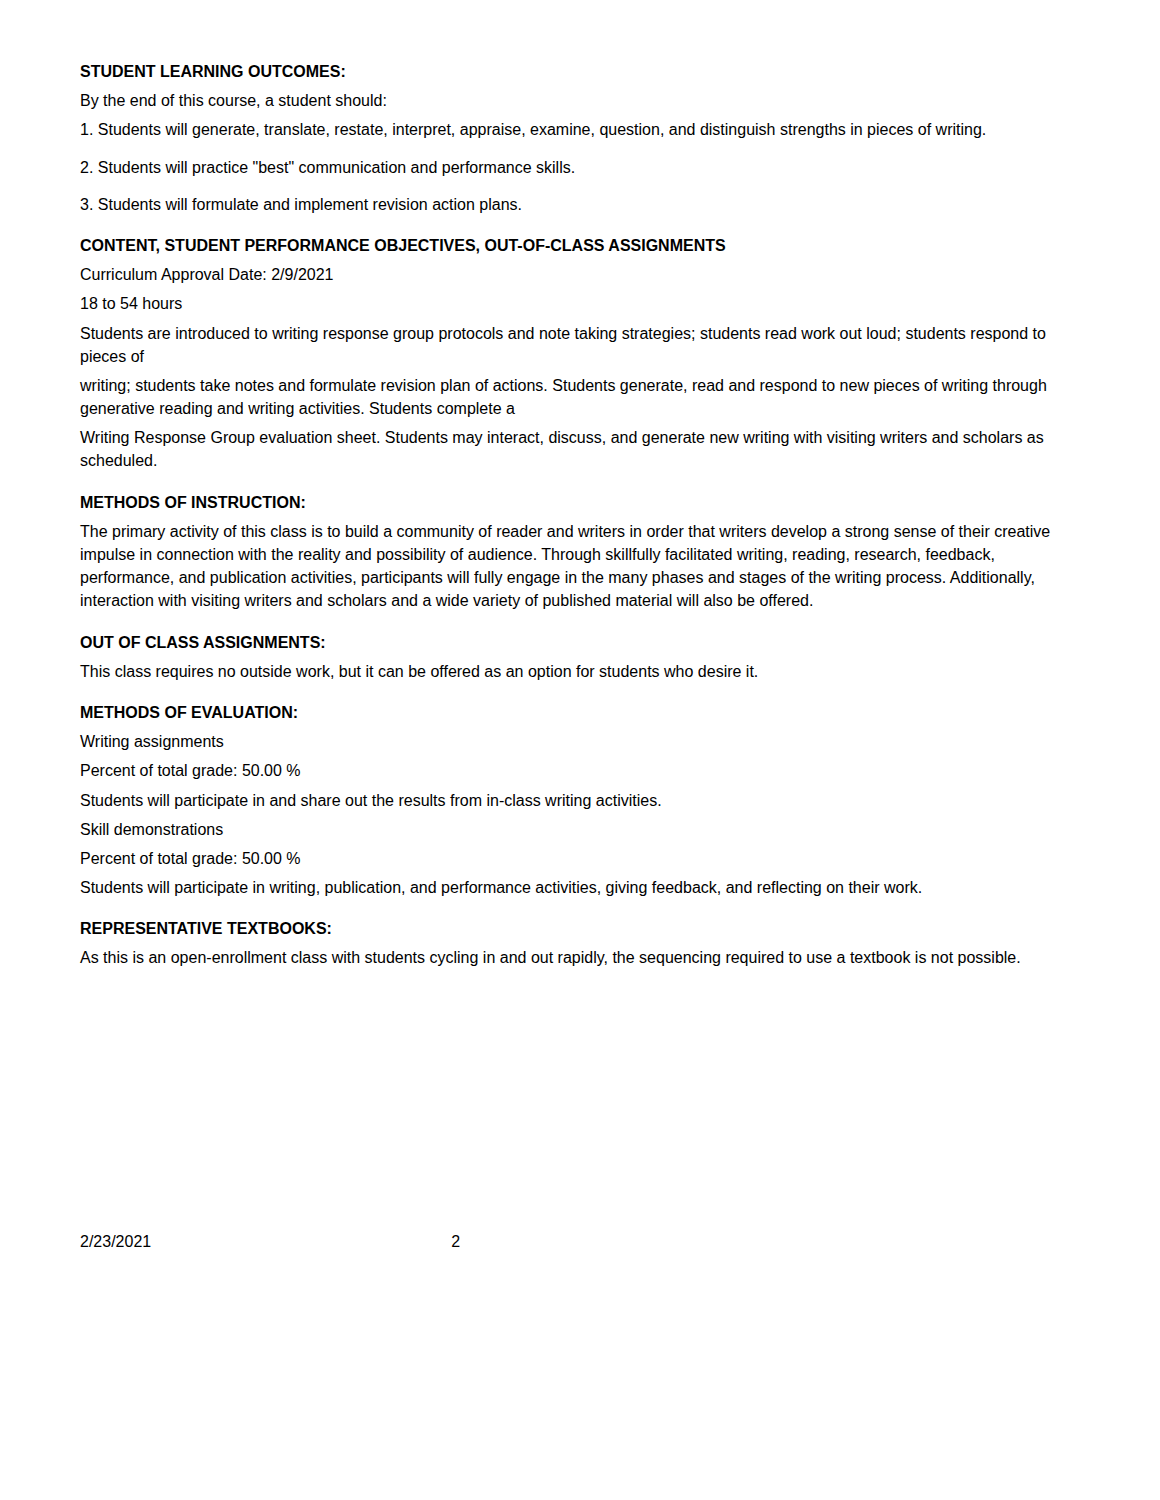Student Learning Outcomes:
By the end of this course, a student should:
1. Students will generate, translate, restate, interpret, appraise, examine, question, and distinguish strengths in pieces of writing.
2. Students will practice "best" communication and performance skills.
3. Students will formulate and implement revision action plans.
Content, Student Performance Objectives, Out-of-Class Assignments
Curriculum Approval Date: 2/9/2021
18 to 54 hours
Students are introduced to writing response group protocols and note taking strategies; students read work out loud; students respond to pieces of
writing; students take notes and formulate revision plan of actions. Students generate, read and respond to new pieces of writing through generative reading and writing activities. Students complete a
Writing Response Group evaluation sheet. Students may interact, discuss, and generate new writing with visiting writers and scholars as scheduled.
Methods of Instruction:
The primary activity of this class is to build a community of reader and writers in order that writers develop a strong sense of their creative impulse in connection with the reality and possibility of audience. Through skillfully facilitated writing, reading, research, feedback, performance, and publication activities, participants will fully engage in the many phases and stages of the writing process. Additionally, interaction with visiting writers and scholars and a wide variety of published material will also be offered.
Out of Class Assignments:
This class requires no outside work, but it can be offered as an option for students who desire it.
Methods of Evaluation:
Writing assignments
Percent of total grade: 50.00 %
Students will participate in and share out the results from in-class writing activities.
Skill demonstrations
Percent of total grade: 50.00 %
Students will participate in writing, publication, and performance activities, giving feedback, and reflecting on their work.
Representative Textbooks:
As this is an open-enrollment class with students cycling in and out rapidly, the sequencing required to use a textbook is not possible.
2/23/2021 2